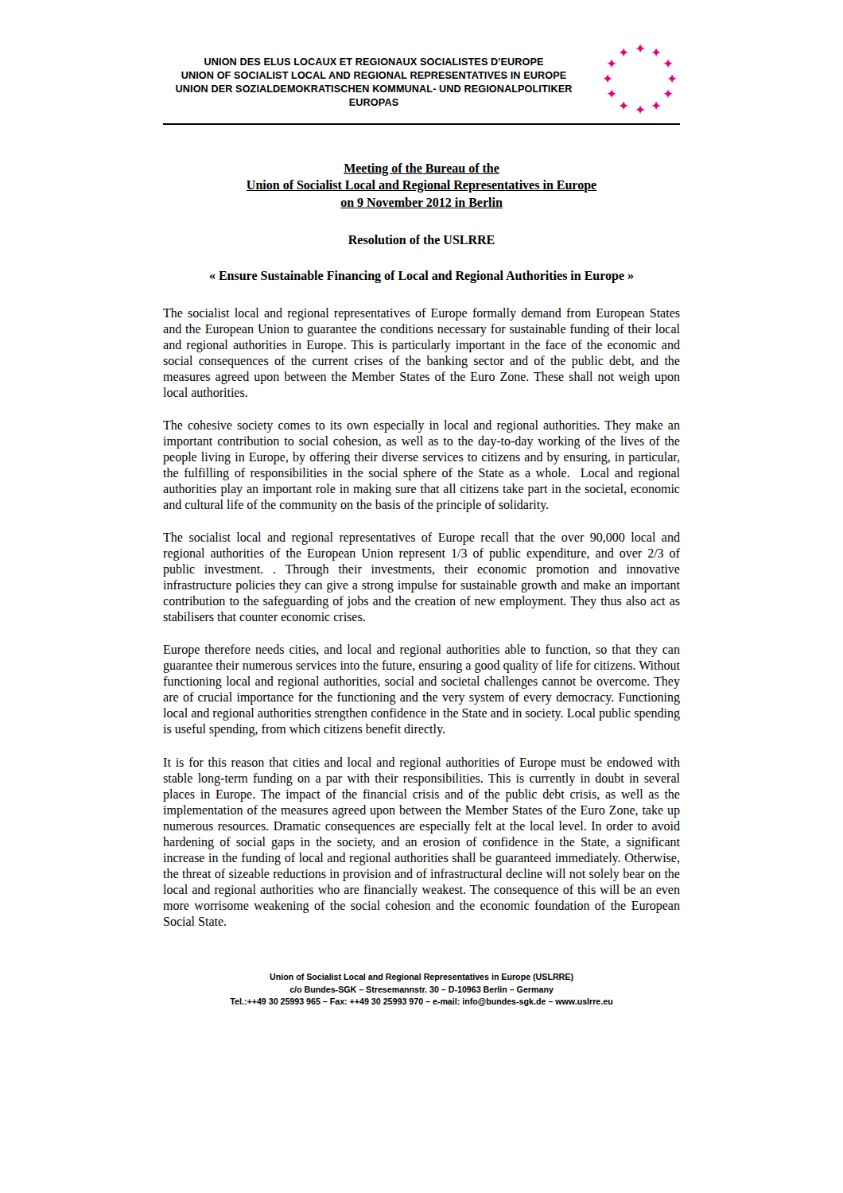UNION DES ELUS LOCAUX ET REGIONAUX SOCIALISTES D'EUROPE
UNION OF SOCIALIST LOCAL AND REGIONAL REPRESENTATIVES IN EUROPE
UNION DER SOZIALDEMOKRATISCHEN KOMMUNAL- UND REGIONALPOLITIKER EUROPAS
✦ ✦ ✦ ✦ ✦ ✦ ✦ ✦ ✦ ✦ ✦ ✦
Meeting of the Bureau of the
Union of Socialist Local and Regional Representatives in Europe
on 9 November 2012 in Berlin
Resolution of the USLRRE
« Ensure Sustainable Financing of Local and Regional Authorities in Europe »
The socialist local and regional representatives of Europe formally demand from European States and the European Union to guarantee the conditions necessary for sustainable funding of their local and regional authorities in Europe. This is particularly important in the face of the economic and social consequences of the current crises of the banking sector and of the public debt, and the measures agreed upon between the Member States of the Euro Zone. These shall not weigh upon local authorities.
The cohesive society comes to its own especially in local and regional authorities. They make an important contribution to social cohesion, as well as to the day-to-day working of the lives of the people living in Europe, by offering their diverse services to citizens and by ensuring, in particular, the fulfilling of responsibilities in the social sphere of the State as a whole. Local and regional authorities play an important role in making sure that all citizens take part in the societal, economic and cultural life of the community on the basis of the principle of solidarity.
The socialist local and regional representatives of Europe recall that the over 90,000 local and regional authorities of the European Union represent 1/3 of public expenditure, and over 2/3 of public investment. . Through their investments, their economic promotion and innovative infrastructure policies they can give a strong impulse for sustainable growth and make an important contribution to the safeguarding of jobs and the creation of new employment. They thus also act as stabilisers that counter economic crises.
Europe therefore needs cities, and local and regional authorities able to function, so that they can guarantee their numerous services into the future, ensuring a good quality of life for citizens. Without functioning local and regional authorities, social and societal challenges cannot be overcome. They are of crucial importance for the functioning and the very system of every democracy. Functioning local and regional authorities strengthen confidence in the State and in society. Local public spending is useful spending, from which citizens benefit directly.
It is for this reason that cities and local and regional authorities of Europe must be endowed with stable long-term funding on a par with their responsibilities. This is currently in doubt in several places in Europe. The impact of the financial crisis and of the public debt crisis, as well as the implementation of the measures agreed upon between the Member States of the Euro Zone, take up numerous resources. Dramatic consequences are especially felt at the local level. In order to avoid hardening of social gaps in the society, and an erosion of confidence in the State, a significant increase in the funding of local and regional authorities shall be guaranteed immediately. Otherwise, the threat of sizeable reductions in provision and of infrastructural decline will not solely bear on the local and regional authorities who are financially weakest. The consequence of this will be an even more worrisome weakening of the social cohesion and the economic foundation of the European Social State.
Union of Socialist Local and Regional Representatives in Europe (USLRRE)
c/o Bundes-SGK – Stresemannstr. 30 – D-10963 Berlin – Germany
Tel.:++49 30 25993 965 – Fax: ++49 30 25993 970 – e-mail: info@bundes-sgk.de – www.uslrre.eu